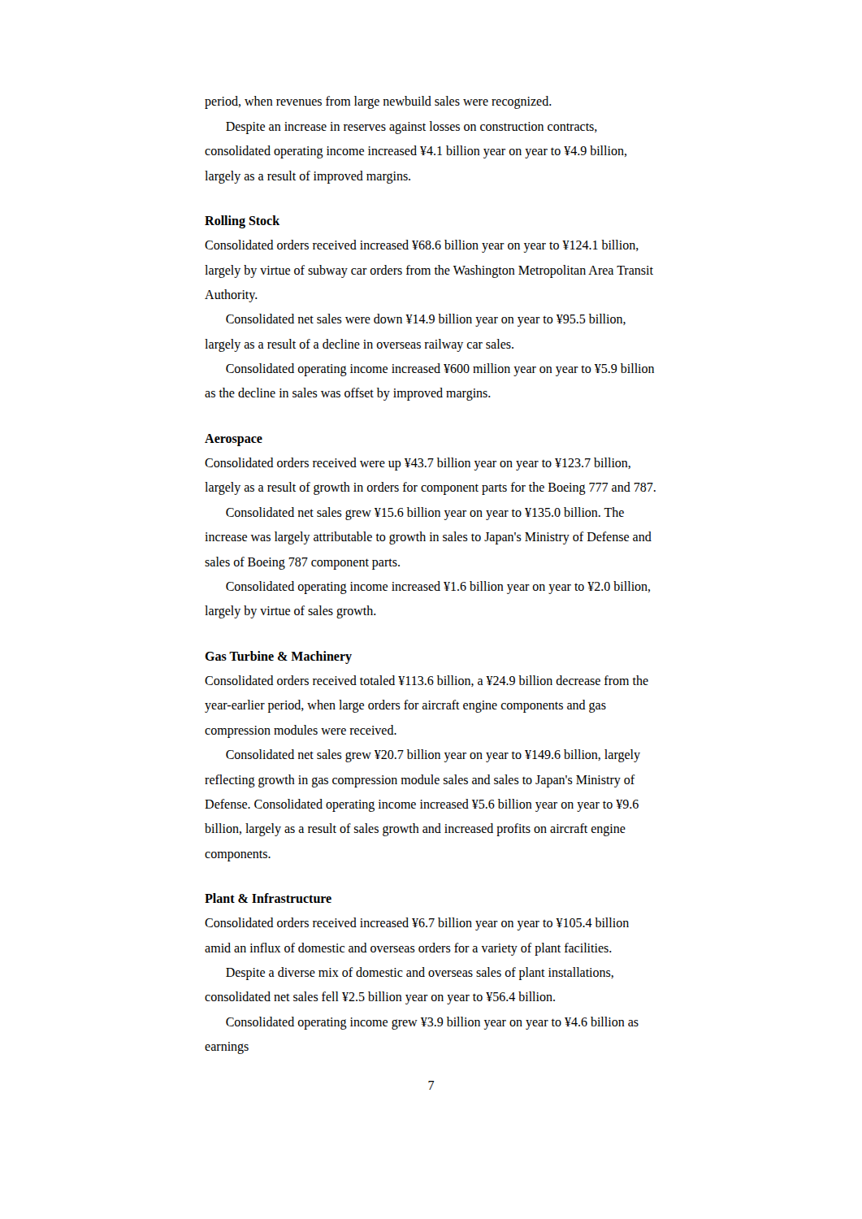period, when revenues from large newbuild sales were recognized.
Despite an increase in reserves against losses on construction contracts, consolidated operating income increased ¥4.1 billion year on year to ¥4.9 billion, largely as a result of improved margins.
Rolling Stock
Consolidated orders received increased ¥68.6 billion year on year to ¥124.1 billion, largely by virtue of subway car orders from the Washington Metropolitan Area Transit Authority.
Consolidated net sales were down ¥14.9 billion year on year to ¥95.5 billion, largely as a result of a decline in overseas railway car sales.
Consolidated operating income increased ¥600 million year on year to ¥5.9 billion as the decline in sales was offset by improved margins.
Aerospace
Consolidated orders received were up ¥43.7 billion year on year to ¥123.7 billion, largely as a result of growth in orders for component parts for the Boeing 777 and 787.
Consolidated net sales grew ¥15.6 billion year on year to ¥135.0 billion. The increase was largely attributable to growth in sales to Japan's Ministry of Defense and sales of Boeing 787 component parts.
Consolidated operating income increased ¥1.6 billion year on year to ¥2.0 billion, largely by virtue of sales growth.
Gas Turbine & Machinery
Consolidated orders received totaled ¥113.6 billion, a ¥24.9 billion decrease from the year-earlier period, when large orders for aircraft engine components and gas compression modules were received.
Consolidated net sales grew ¥20.7 billion year on year to ¥149.6 billion, largely reflecting growth in gas compression module sales and sales to Japan's Ministry of Defense. Consolidated operating income increased ¥5.6 billion year on year to ¥9.6 billion, largely as a result of sales growth and increased profits on aircraft engine components.
Plant & Infrastructure
Consolidated orders received increased ¥6.7 billion year on year to ¥105.4 billion amid an influx of domestic and overseas orders for a variety of plant facilities.
Despite a diverse mix of domestic and overseas sales of plant installations, consolidated net sales fell ¥2.5 billion year on year to ¥56.4 billion.
Consolidated operating income grew ¥3.9 billion year on year to ¥4.6 billion as earnings
7